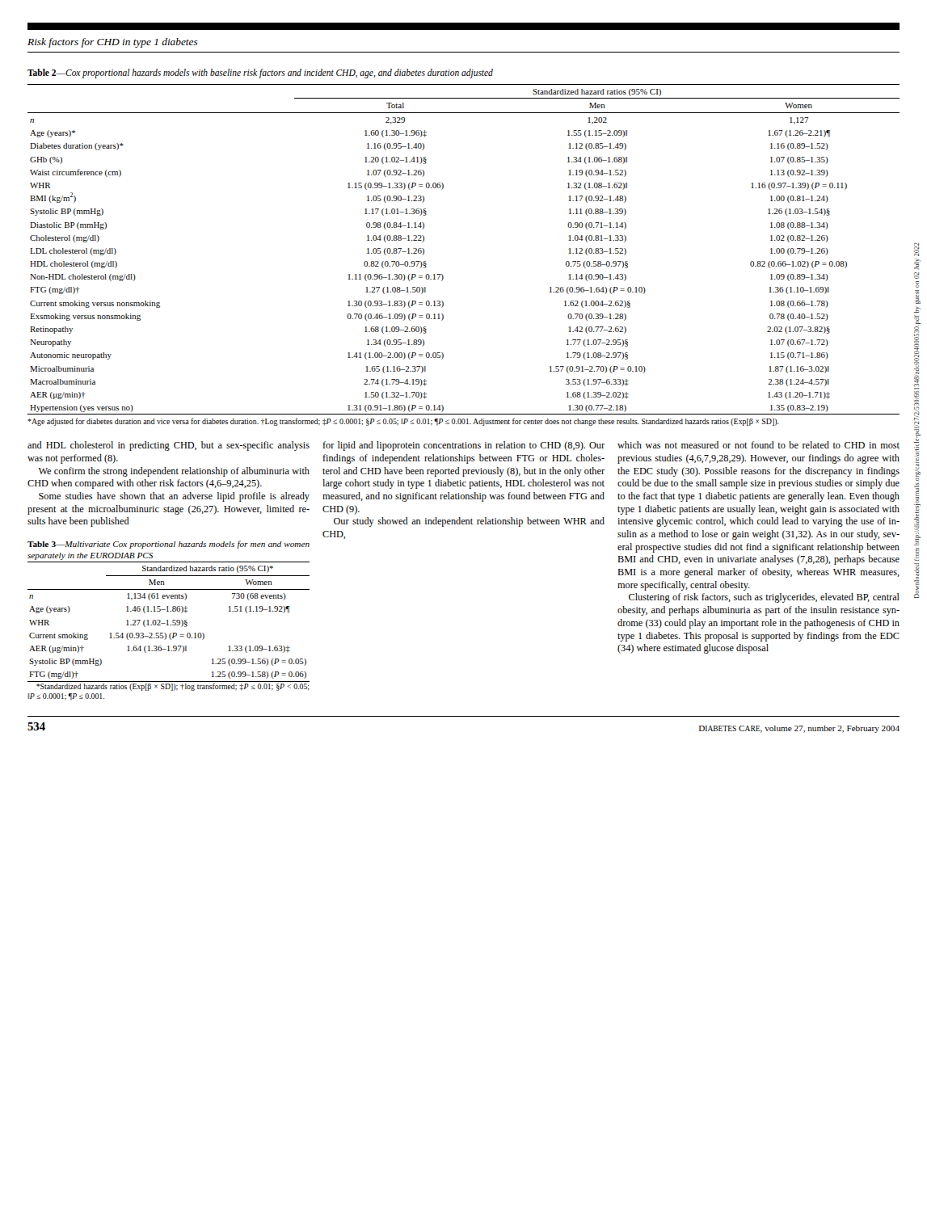Downloaded from http://diabetesjournals.org/care/article-pdf/27/2/530/661348/zdc00204000530.pdf by guest on 02 July 2022
Risk factors for CHD in type 1 diabetes
Table 2—Cox proportional hazards models with baseline risk factors and incident CHD, age, and diabetes duration adjusted
| | Standardized hazard ratios (95% CI) |
| --- | --- |
| | Total | Men | Women |
| n | 2,329 | 1,202 | 1,127 |
| Age (years)* | 1.60 (1.30–1.96)‡ | 1.55 (1.15–2.09)‖ | 1.67 (1.26–2.21)¶ |
| Diabetes duration (years)* | 1.16 (0.95–1.40) | 1.12 (0.85–1.49) | 1.16 (0.89–1.52) |
| GHb (%) | 1.20 (1.02–1.41)§ | 1.34 (1.06–1.68)‖ | 1.07 (0.85–1.35) |
| Waist circumference (cm) | 1.07 (0.92–1.26) | 1.19 (0.94–1.52) | 1.13 (0.92–1.39) |
| WHR | 1.15 (0.99–1.33) ( P = 0.06) | 1.32 (1.08–1.62)‖ | 1.16 (0.97–1.39) ( P = 0.11) |
| BMI (kg/m 2 ) | 1.05 (0.90–1.23) | 1.17 (0.92–1.48) | 1.00 (0.81–1.24) |
| Systolic BP (mmHg) | 1.17 (1.01–1.36)§ | 1.11 (0.88–1.39) | 1.26 (1.03–1.54)§ |
| Diastolic BP (mmHg) | 0.98 (0.84–1.14) | 0.90 (0.71–1.14) | 1.08 (0.88–1.34) |
| Cholesterol (mg/dl) | 1.04 (0.88–1.22) | 1.04 (0.81–1.33) | 1.02 (0.82–1.26) |
| LDL cholesterol (mg/dl) | 1.05 (0.87–1.26) | 1.12 (0.83–1.52) | 1.00 (0.79–1.26) |
| HDL cholesterol (mg/dl) | 0.82 (0.70–0.97)§ | 0.75 (0.58–0.97)§ | 0.82 (0.66–1.02) ( P = 0.08) |
| Non-HDL cholesterol (mg/dl) | 1.11 (0.96–1.30) ( P = 0.17) | 1.14 (0.90–1.43) | 1.09 (0.89–1.34) |
| FTG (mg/dl)† | 1.27 (1.08–1.50)‖ | 1.26 (0.96–1.64) ( P = 0.10) | 1.36 (1.10–1.69)‖ |
| Current smoking versus nonsmoking | 1.30 (0.93–1.83) ( P = 0.13) | 1.62 (1.004–2.62)§ | 1.08 (0.66–1.78) |
| Exsmoking versus nonsmoking | 0.70 (0.46–1.09) ( P = 0.11) | 0.70 (0.39–1.28) | 0.78 (0.40–1.52) |
| Retinopathy | 1.68 (1.09–2.60)§ | 1.42 (0.77–2.62) | 2.02 (1.07–3.82)§ |
| Neuropathy | 1.34 (0.95–1.89) | 1.77 (1.07–2.95)§ | 1.07 (0.67–1.72) |
| Autonomic neuropathy | 1.41 (1.00–2.00) ( P = 0.05) | 1.79 (1.08–2.97)§ | 1.15 (0.71–1.86) |
| Microalbuminuria | 1.65 (1.16–2.37)‖ | 1.57 (0.91–2.70) ( P = 0.10) | 1.87 (1.16–3.02)‖ |
| Macroalbuminuria | 2.74 (1.79–4.19)‡ | 3.53 (1.97–6.33)‡ | 2.38 (1.24–4.57)‖ |
| AER (μg/min)† | 1.50 (1.32–1.70)‡ | 1.68 (1.39–2.02)‡ | 1.43 (1.20–1.71)‡ |
| Hypertension (yes versus no) | 1.31 (0.91–1.86) ( P = 0.14) | 1.30 (0.77–2.18) | 1.35 (0.83–2.19) |
*Age adjusted for diabetes duration and vice versa for diabetes duration. †Log transformed; ‡P ≤ 0.0001; §P ≤ 0.05; ‖P ≤ 0.01; ¶P ≤ 0.001. Adjustment for center does not change these results. Standardized hazards ratios (Exp[β × SD]).
and HDL cholesterol in predicting CHD, but a sex-specific analysis was not performed (8).
We confirm the strong independent relationship of albuminuria with CHD when compared with other risk factors (4,6–9,24,25).
Some studies have shown that an adverse lipid profile is already present at the microalbuminuric stage (26,27). However, limited results have been published
Table 3—Multivariate Cox proportional hazards models for men and women separately in the EURODIAB PCS
| | Standardized hazards ratio (95% CI)* |
| --- | --- |
| | Men | Women |
| n | 1,134 (61 events) | 730 (68 events) |
| Age (years) | 1.46 (1.15–1.86)‡ | 1.51 (1.19–1.92)¶ |
| WHR | 1.27 (1.02–1.59)§ | |
| Current smoking | 1.54 (0.93–2.55) ( P = 0.10) | |
| AER (μg/min)† | 1.64 (1.36–1.97)‖ | 1.33 (1.09–1.63)‡ |
| Systolic BP (mmHg) | | 1.25 (0.99–1.56) ( P = 0.05) |
| FTG (mg/dl)† | | 1.25 (0.99–1.58) ( P = 0.06) |
*Standardized hazards ratios (Exp[β × SD]); †log transformed; ‡P ≤ 0.01; §P < 0.05; ‖P ≤ 0.0001; ¶P ≤ 0.001.
for lipid and lipoprotein concentrations in relation to CHD (8,9). Our findings of independent relationships between FTG or HDL cholesterol and CHD have been reported previously (8), but in the only other large cohort study in type 1 diabetic patients, HDL cholesterol was not measured, and no significant relationship was found between FTG and CHD (9).
Our study showed an independent relationship between WHR and CHD,
which was not measured or not found to be related to CHD in most previous studies (4,6,7,9,28,29). However, our findings do agree with the EDC study (30). Possible reasons for the discrepancy in findings could be due to the small sample size in previous studies or simply due to the fact that type 1 diabetic patients are generally lean. Even though type 1 diabetic patients are usually lean, weight gain is associated with intensive glycemic control, which could lead to varying the use of insulin as a method to lose or gain weight (31,32). As in our study, several prospective studies did not find a significant relationship between BMI and CHD, even in univariate analyses (7,8,28), perhaps because BMI is a more general marker of obesity, whereas WHR measures, more specifically, central obesity.
Clustering of risk factors, such as triglycerides, elevated BP, central obesity, and perhaps albuminuria as part of the insulin resistance syndrome (33) could play an important role in the pathogenesis of CHD in type 1 diabetes. This proposal is supported by findings from the EDC (34) where estimated glucose disposal
534
DIABETES CARE, volume 27, number 2, February 2004